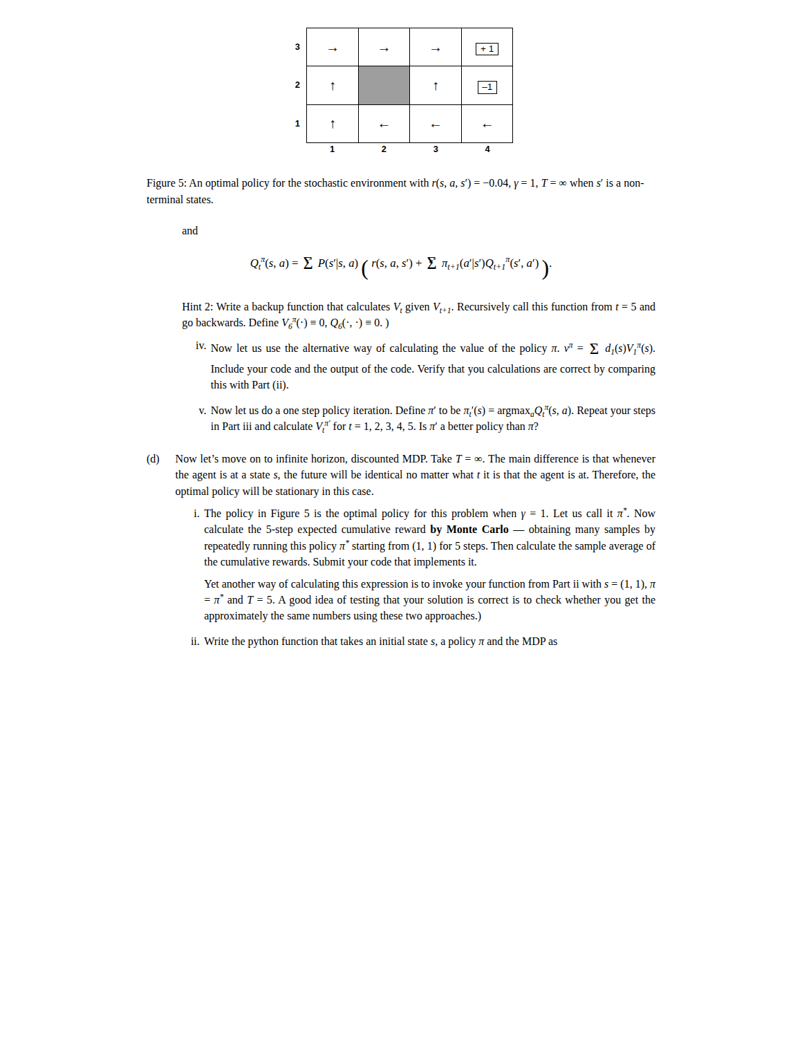3 2 1
| → | → | → | + 1 |
| ↑ | | ↑ | –1 |
| ↑ | ← | ← | ← |
1 2 3 4
Figure 5: An optimal policy for the stochastic environment with r(s, a, s′) = −0.04, γ = 1, T = ∞ when s′ is a non-terminal states.
and
Qtπ(s, a) = Σs′ P(s′|s, a) ( r(s, a, s′) + Σa′ πt+1(a′|s′)Qt+1π(s′, a′) ).
Hint 2: Write a backup function that calculates Vt given Vt+1. Recursively call this function from t = 5 and go backwards. Define V6π(·) ≡ 0, Q6(·, ·) ≡ 0. )
Now let us use the alternative way of calculating the value of the policy π. vπ = Σs d1(s)V1π(s). Include your code and the output of the code. Verify that you calculations are correct by comparing this with Part (ii).
Now let us do a one step policy iteration. Define π′ to be πt′(s) = argmaxaQtπ(s, a). Repeat your steps in Part iii and calculate Vtπ′ for t = 1, 2, 3, 4, 5. Is π′ a better policy than π?
Now let’s move on to infinite horizon, discounted MDP. Take T = ∞. The main difference is that whenever the agent is at a state s, the future will be identical no matter what t it is that the agent is at. Therefore, the optimal policy will be stationary in this case.
The policy in Figure 5 is the optimal policy for this problem when γ = 1. Let us call it π*. Now calculate the 5-step expected cumulative reward by Monte Carlo — obtaining many samples by repeatedly running this policy π* starting from (1, 1) for 5 steps. Then calculate the sample average of the cumulative rewards. Submit your code that implements it.
Yet another way of calculating this expression is to invoke your function from Part ii with s = (1, 1), π = π* and T = 5. A good idea of testing that your solution is correct is to check whether you get the approximately the same numbers using these two approaches.)
Write the python function that takes an initial state s, a policy π and the MDP as